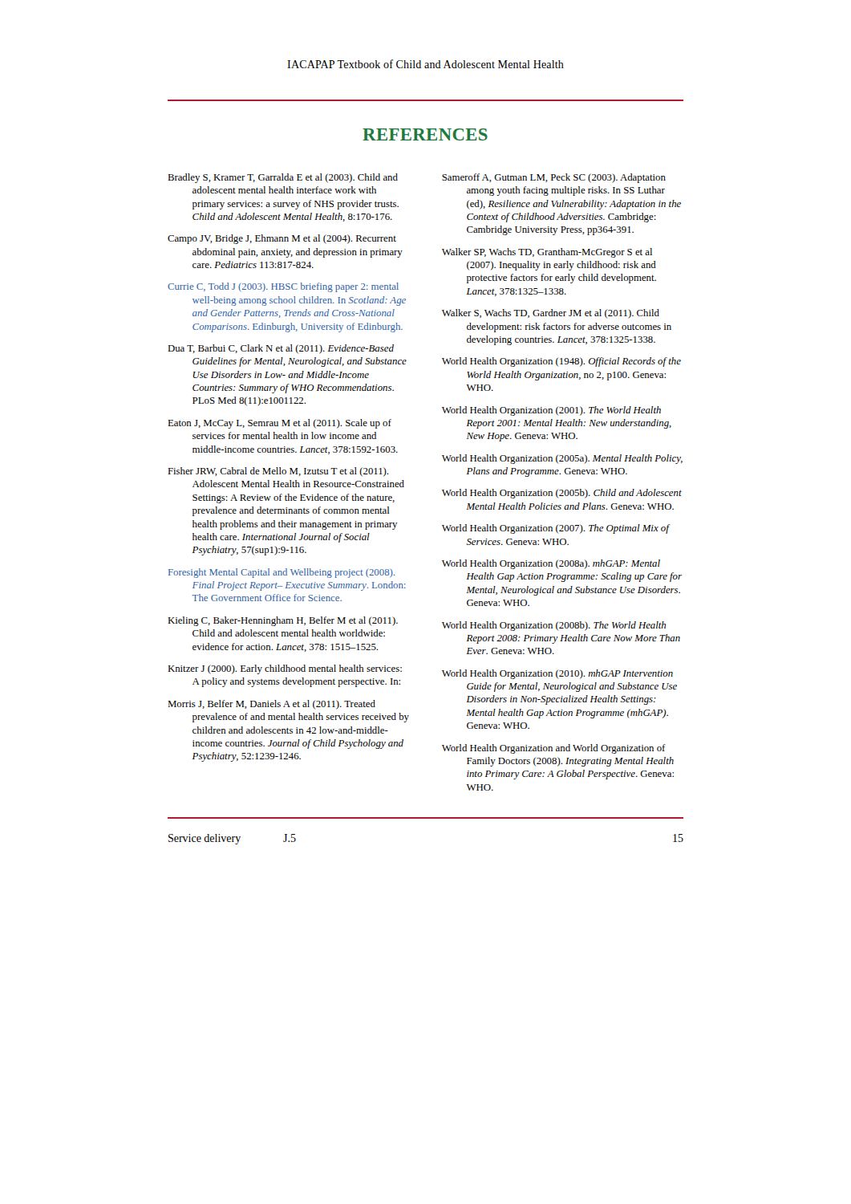IACAPAP Textbook of Child and Adolescent Mental Health
REFERENCES
Bradley S, Kramer T, Garralda E et al (2003). Child and adolescent mental health interface work with primary services: a survey of NHS provider trusts. Child and Adolescent Mental Health, 8:170-176.
Campo JV, Bridge J, Ehmann M et al (2004). Recurrent abdominal pain, anxiety, and depression in primary care. Pediatrics 113:817-824.
Currie C, Todd J (2003). HBSC briefing paper 2: mental well-being among school children. In Scotland: Age and Gender Patterns, Trends and Cross-National Comparisons. Edinburgh, University of Edinburgh.
Dua T, Barbui C, Clark N et al (2011). Evidence-Based Guidelines for Mental, Neurological, and Substance Use Disorders in Low- and Middle-Income Countries: Summary of WHO Recommendations. PLoS Med 8(11):e1001122.
Eaton J, McCay L, Semrau M et al (2011). Scale up of services for mental health in low income and middle-income countries. Lancet, 378:1592-1603.
Fisher JRW, Cabral de Mello M, Izutsu T et al (2011). Adolescent Mental Health in Resource-Constrained Settings: A Review of the Evidence of the nature, prevalence and determinants of common mental health problems and their management in primary health care. International Journal of Social Psychiatry, 57(sup1):9-116.
Foresight Mental Capital and Wellbeing project (2008). Final Project Report– Executive Summary. London: The Government Office for Science.
Kieling C, Baker-Henningham H, Belfer M et al (2011). Child and adolescent mental health worldwide: evidence for action. Lancet, 378: 1515–1525.
Knitzer J (2000). Early childhood mental health services: A policy and systems development perspective. In:
Morris J, Belfer M, Daniels A et al (2011). Treated prevalence of and mental health services received by children and adolescents in 42 low-and-middle-income countries. Journal of Child Psychology and Psychiatry, 52:1239-1246.
Sameroff A, Gutman LM, Peck SC (2003). Adaptation among youth facing multiple risks. In SS Luthar (ed), Resilience and Vulnerability: Adaptation in the Context of Childhood Adversities. Cambridge: Cambridge University Press, pp364-391.
Walker SP, Wachs TD, Grantham-McGregor S et al (2007). Inequality in early childhood: risk and protective factors for early child development. Lancet, 378:1325–1338.
Walker S, Wachs TD, Gardner JM et al (2011). Child development: risk factors for adverse outcomes in developing countries. Lancet, 378:1325-1338.
World Health Organization (1948). Official Records of the World Health Organization, no 2, p100. Geneva: WHO.
World Health Organization (2001). The World Health Report 2001: Mental Health: New understanding, New Hope. Geneva: WHO.
World Health Organization (2005a). Mental Health Policy, Plans and Programme. Geneva: WHO.
World Health Organization (2005b). Child and Adolescent Mental Health Policies and Plans. Geneva: WHO.
World Health Organization (2007). The Optimal Mix of Services. Geneva: WHO.
World Health Organization (2008a). mhGAP: Mental Health Gap Action Programme: Scaling up Care for Mental, Neurological and Substance Use Disorders. Geneva: WHO.
World Health Organization (2008b). The World Health Report 2008: Primary Health Care Now More Than Ever. Geneva: WHO.
World Health Organization (2010). mhGAP Intervention Guide for Mental, Neurological and Substance Use Disorders in Non-Specialized Health Settings: Mental health Gap Action Programme (mhGAP). Geneva: WHO.
World Health Organization and World Organization of Family Doctors (2008). Integrating Mental Health into Primary Care: A Global Perspective. Geneva: WHO.
Service delivery J.5
15